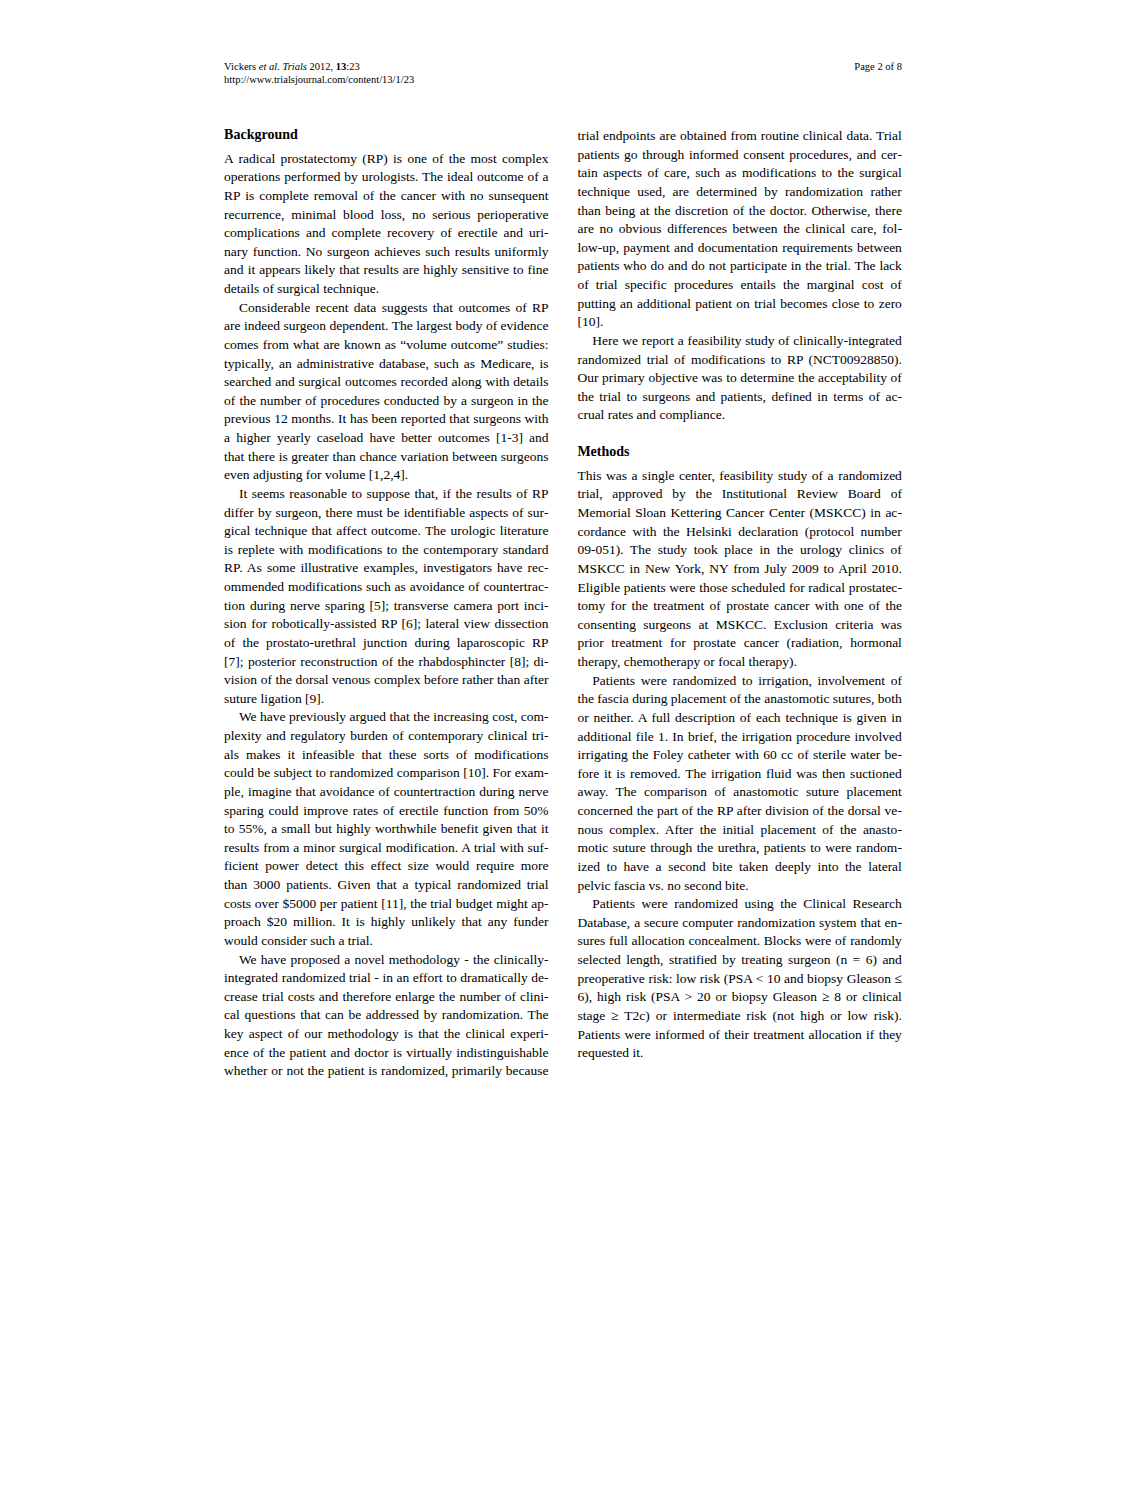Vickers et al. Trials 2012, 13:23
http://www.trialsjournal.com/content/13/1/23
Page 2 of 8
Background
A radical prostatectomy (RP) is one of the most complex operations performed by urologists. The ideal outcome of a RP is complete removal of the cancer with no sunsequent recurrence, minimal blood loss, no serious perioperative complications and complete recovery of erectile and urinary function. No surgeon achieves such results uniformly and it appears likely that results are highly sensitive to fine details of surgical technique.
Considerable recent data suggests that outcomes of RP are indeed surgeon dependent. The largest body of evidence comes from what are known as “volume outcome” studies: typically, an administrative database, such as Medicare, is searched and surgical outcomes recorded along with details of the number of procedures conducted by a surgeon in the previous 12 months. It has been reported that surgeons with a higher yearly caseload have better outcomes [1-3] and that there is greater than chance variation between surgeons even adjusting for volume [1,2,4].
It seems reasonable to suppose that, if the results of RP differ by surgeon, there must be identifiable aspects of surgical technique that affect outcome. The urologic literature is replete with modifications to the contemporary standard RP. As some illustrative examples, investigators have recommended modifications such as avoidance of countertraction during nerve sparing [5]; transverse camera port incision for robotically-assisted RP [6]; lateral view dissection of the prostato-urethral junction during laparoscopic RP [7]; posterior reconstruction of the rhabdosphincter [8]; division of the dorsal venous complex before rather than after suture ligation [9].
We have previously argued that the increasing cost, complexity and regulatory burden of contemporary clinical trials makes it infeasible that these sorts of modifications could be subject to randomized comparison [10]. For example, imagine that avoidance of countertraction during nerve sparing could improve rates of erectile function from 50% to 55%, a small but highly worthwhile benefit given that it results from a minor surgical modification. A trial with sufficient power detect this effect size would require more than 3000 patients. Given that a typical randomized trial costs over $5000 per patient [11], the trial budget might approach $20 million. It is highly unlikely that any funder would consider such a trial.
We have proposed a novel methodology - the clinically-integrated randomized trial - in an effort to dramatically decrease trial costs and therefore enlarge the number of clinical questions that can be addressed by randomization. The key aspect of our methodology is that the clinical experience of the patient and doctor is virtually indistinguishable whether or not the patient is randomized, primarily because trial endpoints are obtained from routine clinical data. Trial patients go through informed consent procedures, and certain aspects of care, such as modifications to the surgical technique used, are determined by randomization rather than being at the discretion of the doctor. Otherwise, there are no obvious differences between the clinical care, follow-up, payment and documentation requirements between patients who do and do not participate in the trial. The lack of trial specific procedures entails the marginal cost of putting an additional patient on trial becomes close to zero [10].
Here we report a feasibility study of clinically-integrated randomized trial of modifications to RP (NCT00928850). Our primary objective was to determine the acceptability of the trial to surgeons and patients, defined in terms of accrual rates and compliance.
Methods
This was a single center, feasibility study of a randomized trial, approved by the Institutional Review Board of Memorial Sloan Kettering Cancer Center (MSKCC) in accordance with the Helsinki declaration (protocol number 09-051). The study took place in the urology clinics of MSKCC in New York, NY from July 2009 to April 2010. Eligible patients were those scheduled for radical prostatectomy for the treatment of prostate cancer with one of the consenting surgeons at MSKCC. Exclusion criteria was prior treatment for prostate cancer (radiation, hormonal therapy, chemotherapy or focal therapy).
Patients were randomized to irrigation, involvement of the fascia during placement of the anastomotic sutures, both or neither. A full description of each technique is given in additional file 1. In brief, the irrigation procedure involved irrigating the Foley catheter with 60 cc of sterile water before it is removed. The irrigation fluid was then suctioned away. The comparison of anastomotic suture placement concerned the part of the RP after division of the dorsal venous complex. After the initial placement of the anastomotic suture through the urethra, patients to were randomized to have a second bite taken deeply into the lateral pelvic fascia vs. no second bite.
Patients were randomized using the Clinical Research Database, a secure computer randomization system that ensures full allocation concealment. Blocks were of randomly selected length, stratified by treating surgeon (n = 6) and preoperative risk: low risk (PSA < 10 and biopsy Gleason ≤ 6), high risk (PSA > 20 or biopsy Gleason ≥ 8 or clinical stage ≥ T2c) or intermediate risk (not high or low risk). Patients were informed of their treatment allocation if they requested it.